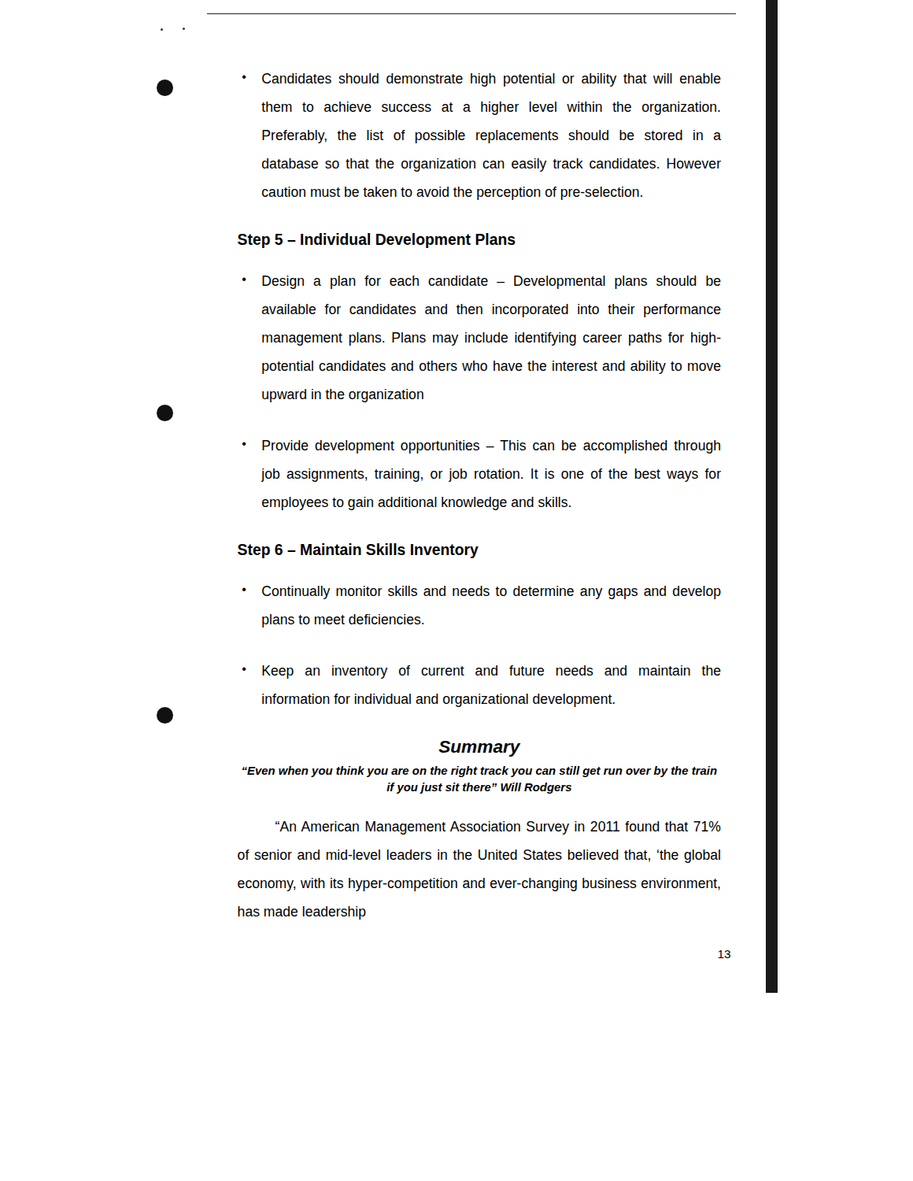Candidates should demonstrate high potential or ability that will enable them to achieve success at a higher level within the organization. Preferably, the list of possible replacements should be stored in a database so that the organization can easily track candidates. However caution must be taken to avoid the perception of pre-selection.
Step 5 – Individual Development Plans
Design a plan for each candidate – Developmental plans should be available for candidates and then incorporated into their performance management plans. Plans may include identifying career paths for high-potential candidates and others who have the interest and ability to move upward in the organization
Provide development opportunities – This can be accomplished through job assignments, training, or job rotation. It is one of the best ways for employees to gain additional knowledge and skills.
Step 6 – Maintain Skills Inventory
Continually monitor skills and needs to determine any gaps and develop plans to meet deficiencies.
Keep an inventory of current and future needs and maintain the information for individual and organizational development.
Summary
“Even when you think you are on the right track you can still get run over by the train if you just sit there” Will Rodgers
“An American Management Association Survey in 2011 found that 71% of senior and mid-level leaders in the United States believed that, ‘the global economy, with its hyper-competition and ever-changing business environment, has made leadership
13